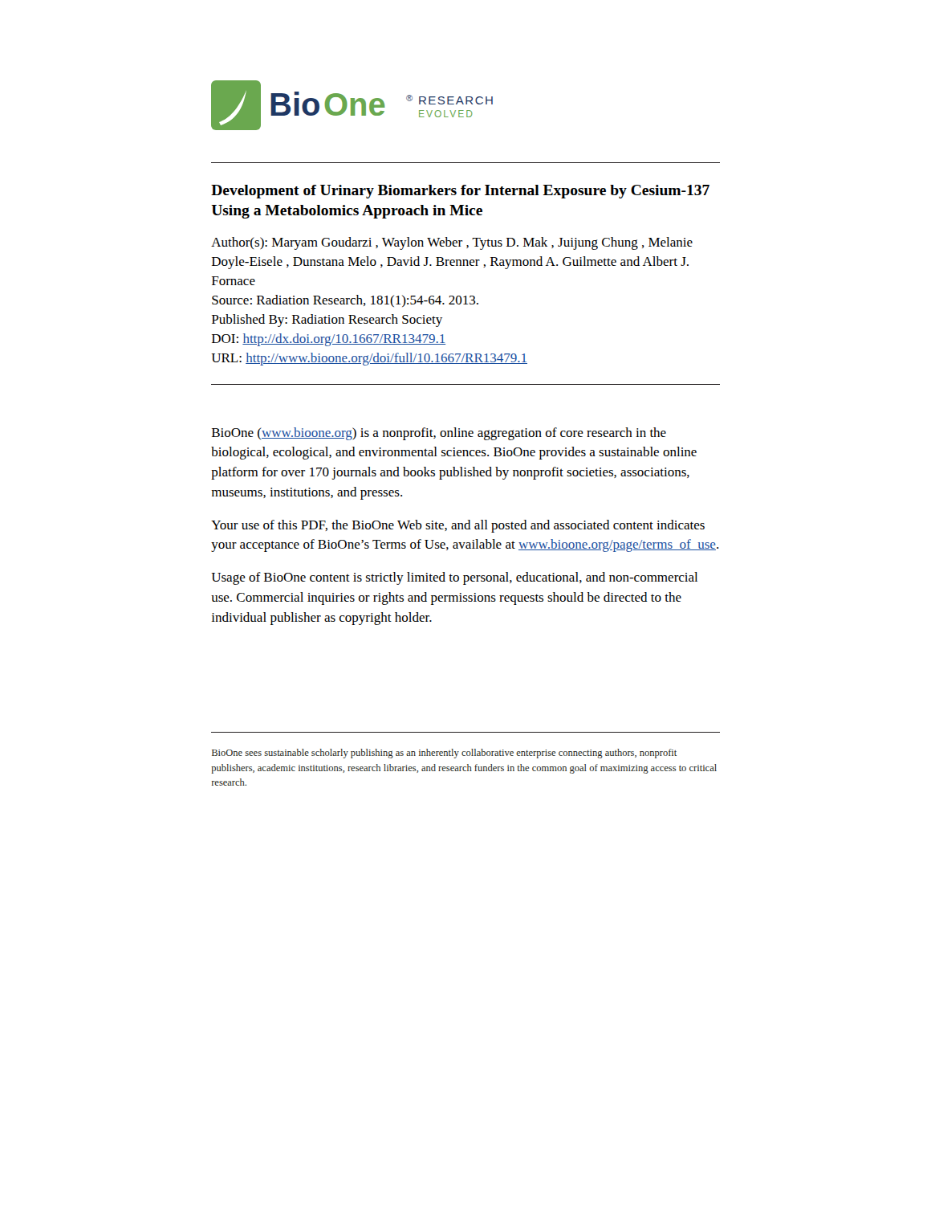BioOne Research Evolved Bio One ® RESEARCH EVOLVED
Development of Urinary Biomarkers for Internal Exposure by Cesium-137 Using a Metabolomics Approach in Mice
Author(s): Maryam Goudarzi , Waylon Weber , Tytus D. Mak , Juijung Chung , Melanie Doyle-Eisele , Dunstana Melo , David J. Brenner , Raymond A. Guilmette and Albert J. Fornace
Source: Radiation Research, 181(1):54-64. 2013.
Published By: Radiation Research Society
DOI: http://dx.doi.org/10.1667/RR13479.1
URL: http://www.bioone.org/doi/full/10.1667/RR13479.1
BioOne (www.bioone.org) is a nonprofit, online aggregation of core research in the biological, ecological, and environmental sciences. BioOne provides a sustainable online platform for over 170 journals and books published by nonprofit societies, associations, museums, institutions, and presses.
Your use of this PDF, the BioOne Web site, and all posted and associated content indicates your acceptance of BioOne’s Terms of Use, available at www.bioone.org/page/terms_of_use.
Usage of BioOne content is strictly limited to personal, educational, and non-commercial use. Commercial inquiries or rights and permissions requests should be directed to the individual publisher as copyright holder.
BioOne sees sustainable scholarly publishing as an inherently collaborative enterprise connecting authors, nonprofit publishers, academic institutions, research libraries, and research funders in the common goal of maximizing access to critical research.